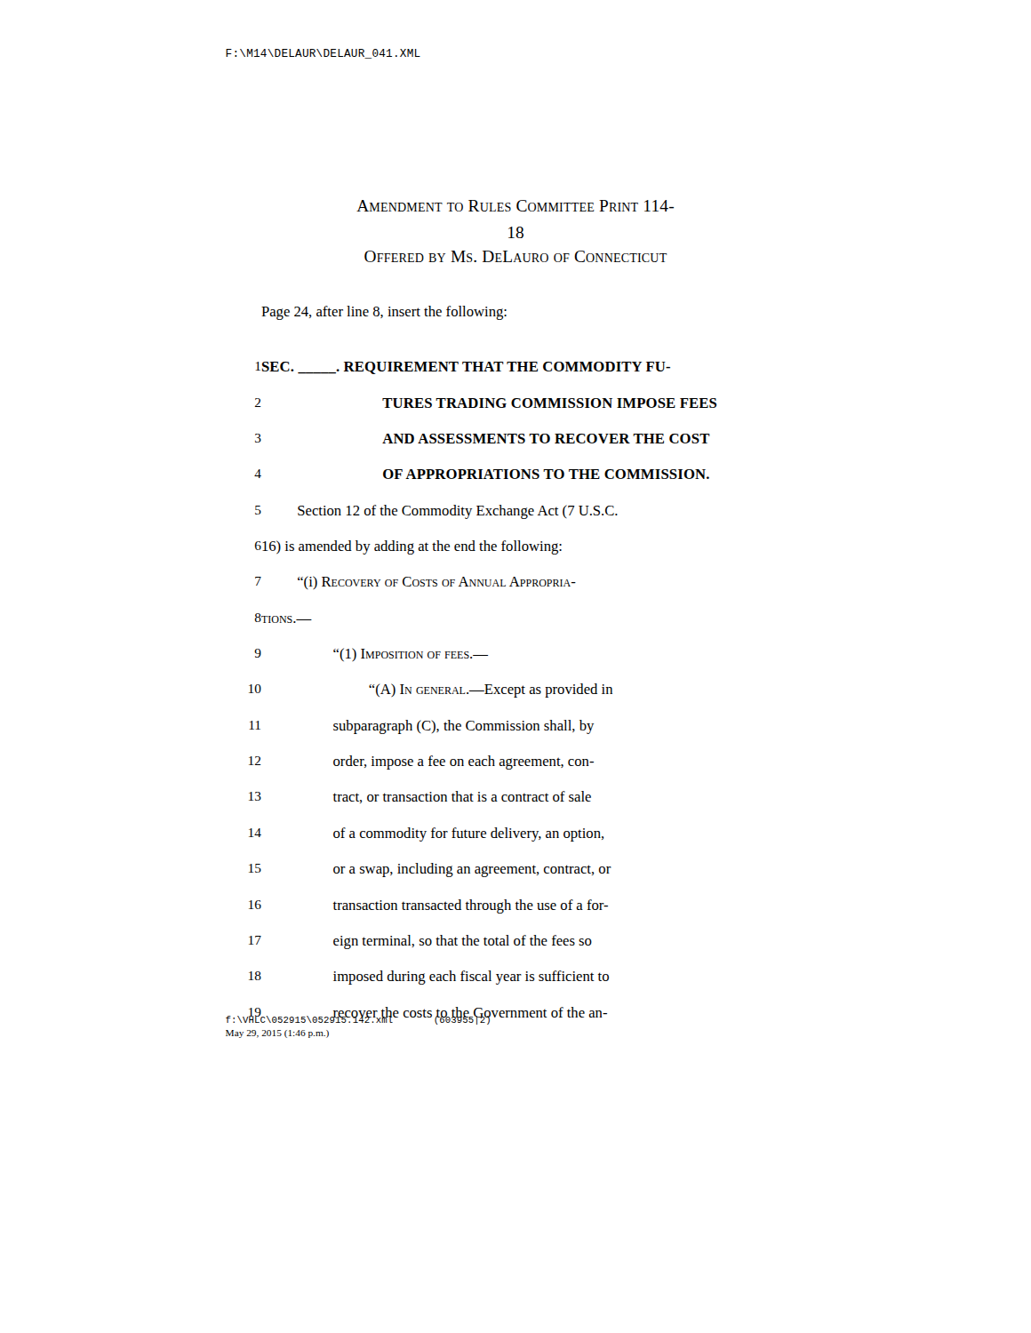F:\M14\DELAUR\DELAUR_041.XML
Amendment to Rules Committee Print 114-
18
Offered by Ms. DeLauro of Connecticut
Page 24, after line 8, insert the following:
| 1 | SEC. _____. REQUIREMENT THAT THE COMMODITY FU- |
| 2 | TURES TRADING COMMISSION IMPOSE FEES |
| 3 | AND ASSESSMENTS TO RECOVER THE COST |
| 4 | OF APPROPRIATIONS TO THE COMMISSION. |
| 5 | Section 12 of the Commodity Exchange Act (7 U.S.C. |
| 6 | 16) is amended by adding at the end the following: |
| 7 | “(i) Recovery of Costs of Annual Appropria- |
| 8 | tions .— |
| 9 | “(1) Imposition of fees .— |
| 10 | “(A) In general .—Except as provided in |
| 11 | subparagraph (C), the Commission shall, by |
| 12 | order, impose a fee on each agreement, con- |
| 13 | tract, or transaction that is a contract of sale |
| 14 | of a commodity for future delivery, an option, |
| 15 | or a swap, including an agreement, contract, or |
| 16 | transaction transacted through the use of a for- |
| 17 | eign terminal, so that the total of the fees so |
| 18 | imposed during each fiscal year is sufficient to |
| 19 | recover the costs to the Government of the an- |
f:\VHLC\052915\052915.142.xml (603955|2)
May 29, 2015 (1:46 p.m.)